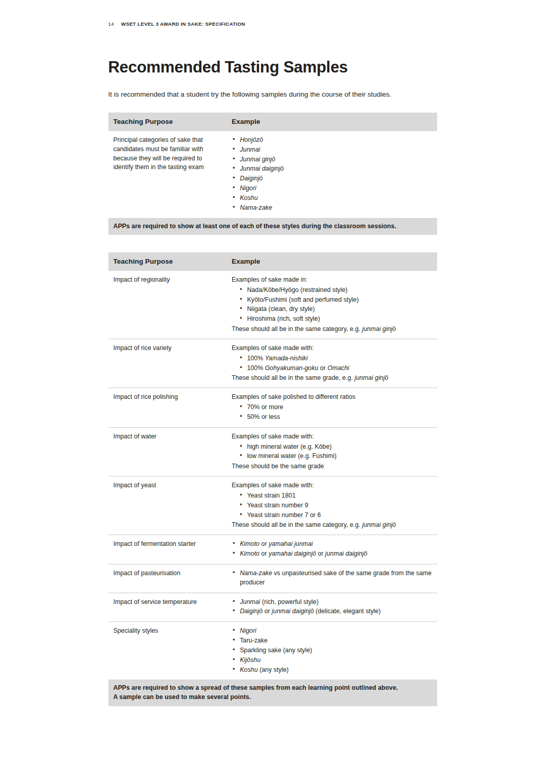14 WSET Level 3 Award in Sake: Specification
Recommended Tasting Samples
It is recommended that a student try the following samples during the course of their studies.
| Teaching Purpose | Example |
| --- | --- |
| Principal categories of sake that candidates must be familiar with because they will be required to identify them in the tasting exam | Honjōzō Junmai Junmai ginjō Junmai daiginjō Daiginjō Nigori Koshu Nama-zake |
APPs are required to show at least one of each of these styles during the classroom sessions.
| Teaching Purpose | Example |
| --- | --- |
| Impact of regionality | Examples of sake made in: Nada/Kōbe/Hyōgo (restrained style) Kyōto/Fushimi (soft and perfumed style) Niigata (clean, dry style) Hiroshima (rich, soft style) These should all be in the same category, e.g. junmai ginjō |
| Impact of rice variety | Examples of sake made with: 100% Yamada-nishiki 100% Gohyakuman-goku or Omachi These should all be in the same grade, e.g. junmai ginjō |
| Impact of rice polishing | Examples of sake polished to different ratios 70% or more 50% or less |
| Impact of water | Examples of sake made with: high mineral water (e.g. Kōbe) low mineral water (e.g. Fushimi) These should be the same grade |
| Impact of yeast | Examples of sake made with: Yeast strain 1801 Yeast strain number 9 Yeast strain number 7 or 6 These should all be in the same category, e.g. junmai ginjō |
| Impact of fermentation starter | Kimoto or yamahai junmai Kimoto or yamahai daiginjō or junmai daiginjō |
| Impact of pasteurisation | Nama-zake vs unpasteurised sake of the same grade from the same producer |
| Impact of service temperature | Junmai (rich, powerful style) Daiginjō or junmai daiginjō (delicate, elegant style) |
| Speciality styles | Nigori Taru-zake Sparkling sake (any style) Kijōshu Koshu (any style) |
APPs are required to show a spread of these samples from each learning point outlined above.
A sample can be used to make several points.